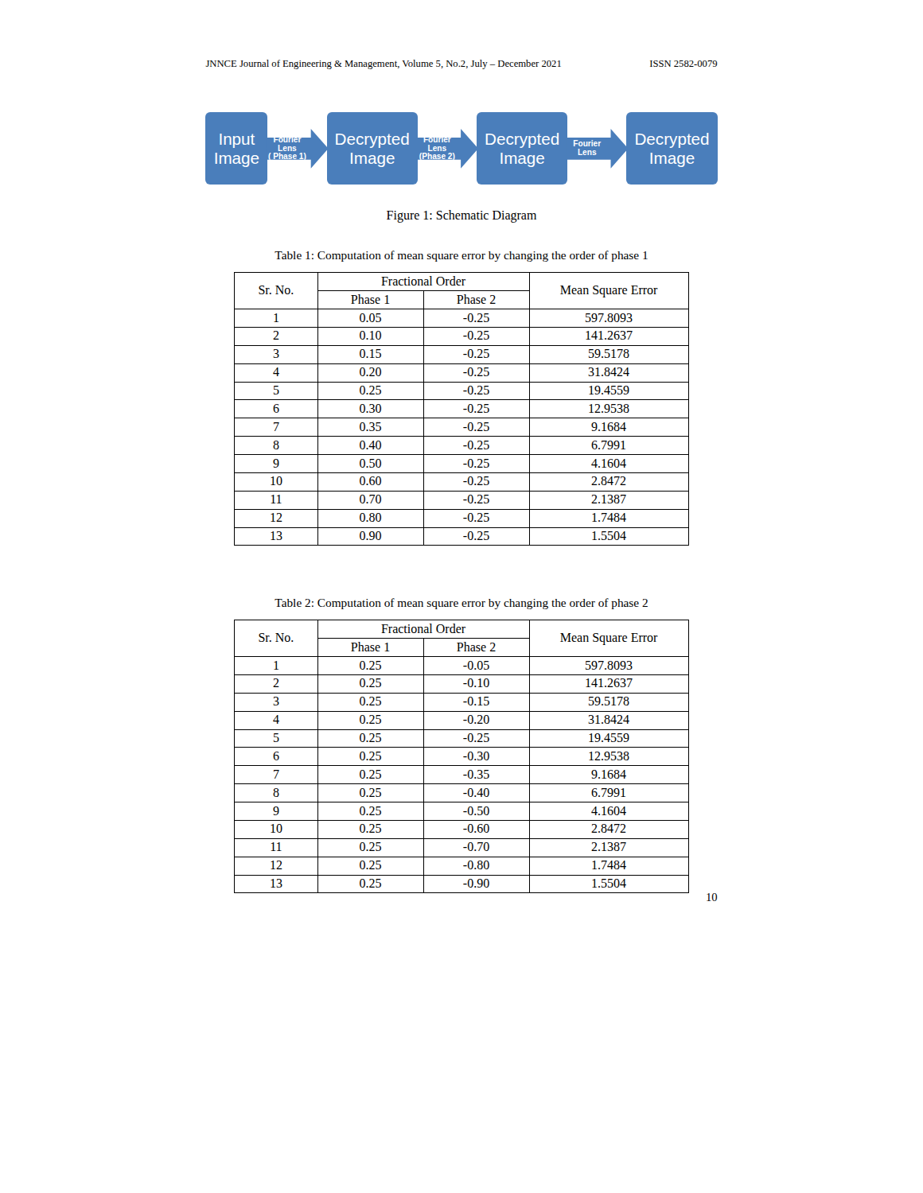JNNCE Journal of Engineering & Management, Volume 5, No.2, July – December 2021
ISSN 2582-0079
Input
Image
Fourier Lens
( Phase 1)
Decrypted
Image
Fourier Lens
(Phase 2)
Decrypted
Image
Fourier Lens
Decrypted
Image
Figure 1: Schematic Diagram
Table 1: Computation of mean square error by changing the order of phase 1
| Sr. No. | Fractional Order | Mean Square Error |
| --- | --- | --- |
| Phase 1 | Phase 2 |
| 1 | 0.05 | -0.25 | 597.8093 |
| 2 | 0.10 | -0.25 | 141.2637 |
| 3 | 0.15 | -0.25 | 59.5178 |
| 4 | 0.20 | -0.25 | 31.8424 |
| 5 | 0.25 | -0.25 | 19.4559 |
| 6 | 0.30 | -0.25 | 12.9538 |
| 7 | 0.35 | -0.25 | 9.1684 |
| 8 | 0.40 | -0.25 | 6.7991 |
| 9 | 0.50 | -0.25 | 4.1604 |
| 10 | 0.60 | -0.25 | 2.8472 |
| 11 | 0.70 | -0.25 | 2.1387 |
| 12 | 0.80 | -0.25 | 1.7484 |
| 13 | 0.90 | -0.25 | 1.5504 |
Table 2: Computation of mean square error by changing the order of phase 2
| Sr. No. | Fractional Order | Mean Square Error |
| --- | --- | --- |
| Phase 1 | Phase 2 |
| 1 | 0.25 | -0.05 | 597.8093 |
| 2 | 0.25 | -0.10 | 141.2637 |
| 3 | 0.25 | -0.15 | 59.5178 |
| 4 | 0.25 | -0.20 | 31.8424 |
| 5 | 0.25 | -0.25 | 19.4559 |
| 6 | 0.25 | -0.30 | 12.9538 |
| 7 | 0.25 | -0.35 | 9.1684 |
| 8 | 0.25 | -0.40 | 6.7991 |
| 9 | 0.25 | -0.50 | 4.1604 |
| 10 | 0.25 | -0.60 | 2.8472 |
| 11 | 0.25 | -0.70 | 2.1387 |
| 12 | 0.25 | -0.80 | 1.7484 |
| 13 | 0.25 | -0.90 | 1.5504 |
10